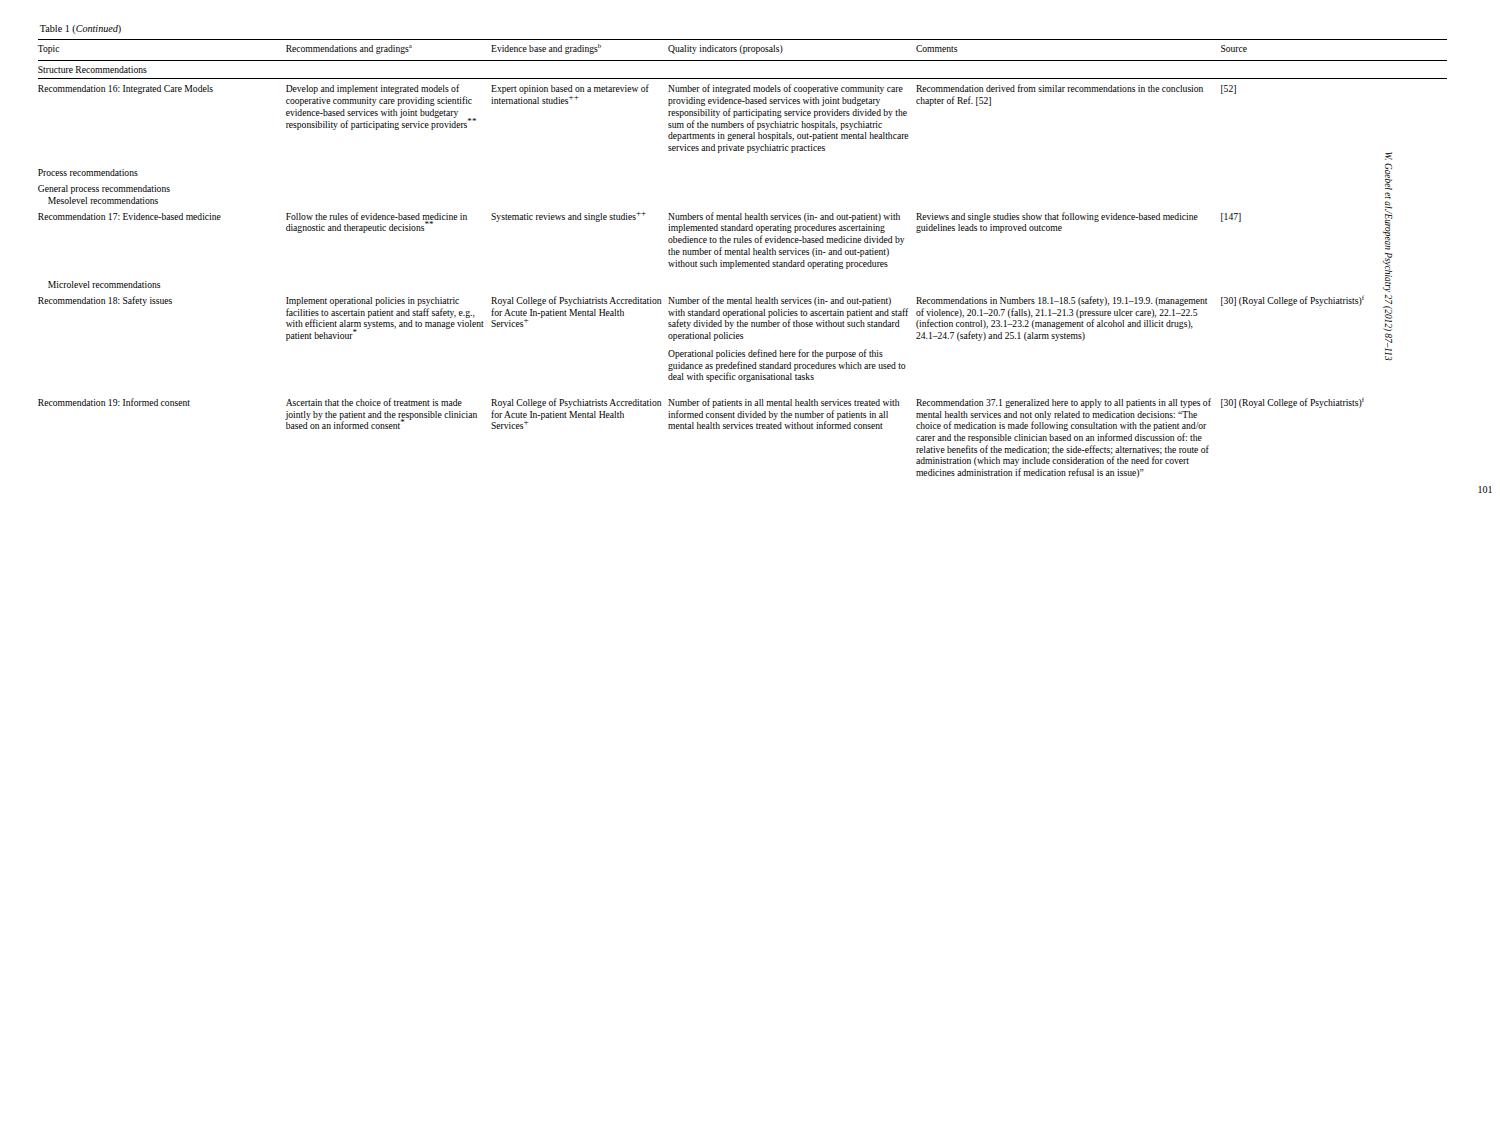Table 1 (Continued)
| Topic | Recommendations and gradings a | Evidence base and gradings b | Quality indicators (proposals) | Comments | Source |
| --- | --- | --- | --- | --- | --- |
| Structure Recommendations |
| Recommendation 16: Integrated Care Models | Develop and implement integrated models of cooperative community care providing scientific evidence-based services with joint budgetary responsibility of participating service providers ** | Expert opinion based on a metareview of international studies ++ | Number of integrated models of cooperative community care providing evidence-based services with joint budgetary responsibility of participating service providers divided by the sum of the numbers of psychiatric hospitals, psychiatric departments in general hospitals, out-patient mental healthcare services and private psychiatric practices | Recommendation derived from similar recommendations in the conclusion chapter of Ref. [52] | [52] |
| Process recommendations |
| General process recommendations |
| Mesolevel recommendations |
| Recommendation 17: Evidence-based medicine | Follow the rules of evidence-based medicine in diagnostic and therapeutic decisions ** | Systematic reviews and single studies ++ | Numbers of mental health services (in- and out-patient) with implemented standard operating procedures ascertaining obedience to the rules of evidence-based medicine divided by the number of mental health services (in- and out-patient) without such implemented standard operating procedures | Reviews and single studies show that following evidence-based medicine guidelines leads to improved outcome | [147] |
| Microlevel recommendations |
| Recommendation 18: Safety issues | Implement operational policies in psychiatric facilities to ascertain patient and staff safety, e.g., with efficient alarm systems, and to manage violent patient behaviour * | Royal College of Psychiatrists Accreditation for Acute In-patient Mental Health Services + | Number of the mental health services (in- and out-patient) with standard operational policies to ascertain patient and staff safety divided by the number of those without such standard operational policies Operational policies defined here for the purpose of this guidance as predefined standard procedures which are used to deal with specific organisational tasks | Recommendations in Numbers 18.1–18.5 (safety), 19.1–19.9. (management of violence), 20.1–20.7 (falls), 21.1–21.3 (pressure ulcer care), 22.1–22.5 (infection control), 23.1–23.2 (management of alcohol and illicit drugs), 24.1–24.7 (safety) and 25.1 (alarm systems) | [30] (Royal College of Psychiatrists) f |
| Recommendation 19: Informed consent | Ascertain that the choice of treatment is made jointly by the patient and the responsible clinician based on an informed consent * | Royal College of Psychiatrists Accreditation for Acute In-patient Mental Health Services + | Number of patients in all mental health services treated with informed consent divided by the number of patients in all mental health services treated without informed consent | Recommendation 37.1 generalized here to apply to all patients in all types of mental health services and not only related to medication decisions: “The choice of medication is made following consultation with the patient and/or carer and the responsible clinician based on an informed discussion of: the relative benefits of the medication; the side-effects; alternatives; the route of administration (which may include consideration of the need for covert medicines administration if medication refusal is an issue)” | [30] (Royal College of Psychiatrists) f |
W. Gaebel et al./European Psychiatry 27 (2012) 87–113
101